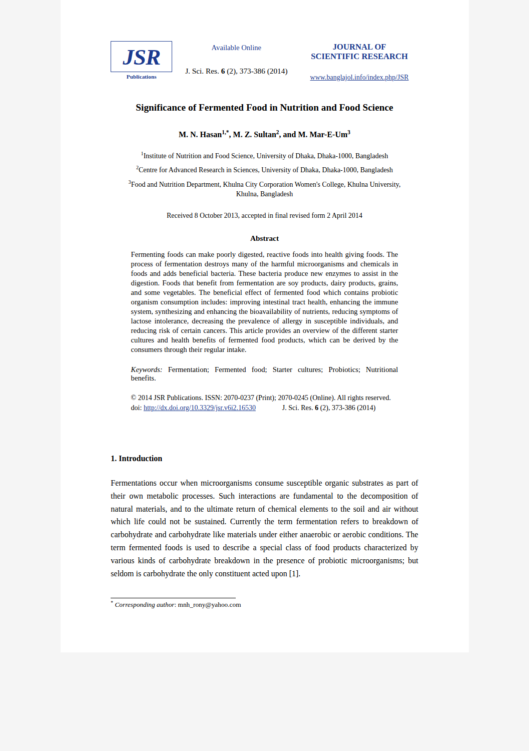JSR
Publications
Available Online
J. Sci. Res. 6 (2), 373-386 (2014)
JOURNAL OF
SCIENTIFIC RESEARCH
www.banglajol.info/index.php/JSR
Significance of Fermented Food in Nutrition and Food Science
M. N. Hasan1,*, M. Z. Sultan2, and M. Mar-E-Um3
1Institute of Nutrition and Food Science, University of Dhaka, Dhaka-1000, Bangladesh
2Centre for Advanced Research in Sciences, University of Dhaka, Dhaka-1000, Bangladesh
3Food and Nutrition Department, Khulna City Corporation Women's College, Khulna University,
Khulna, Bangladesh
Received 8 October 2013, accepted in final revised form 2 April 2014
Abstract
Fermenting foods can make poorly digested, reactive foods into health giving foods. The process of fermentation destroys many of the harmful microorganisms and chemicals in foods and adds beneficial bacteria. These bacteria produce new enzymes to assist in the digestion. Foods that benefit from fermentation are soy products, dairy products, grains, and some vegetables. The beneficial effect of fermented food which contains probiotic organism consumption includes: improving intestinal tract health, enhancing the immune system, synthesizing and enhancing the bioavailability of nutrients, reducing symptoms of lactose intolerance, decreasing the prevalence of allergy in susceptible individuals, and reducing risk of certain cancers. This article provides an overview of the different starter cultures and health benefits of fermented food products, which can be derived by the consumers through their regular intake.
Keywords: Fermentation; Fermented food; Starter cultures; Probiotics; Nutritional benefits.
© 2014 JSR Publications. ISSN: 2070-0237 (Print); 2070-0245 (Online). All rights reserved.
doi: http://dx.doi.org/10.3329/jsr.v6i2.16530 J. Sci. Res. 6 (2), 373-386 (2014)
1. Introduction
Fermentations occur when microorganisms consume susceptible organic substrates as part of their own metabolic processes. Such interactions are fundamental to the decomposition of natural materials, and to the ultimate return of chemical elements to the soil and air without which life could not be sustained. Currently the term fermentation refers to breakdown of carbohydrate and carbohydrate like materials under either anaerobic or aerobic conditions. The term fermented foods is used to describe a special class of food products characterized by various kinds of carbohydrate breakdown in the presence of probiotic microorganisms; but seldom is carbohydrate the only constituent acted upon [1].
* Corresponding author: mnh_rony@yahoo.com